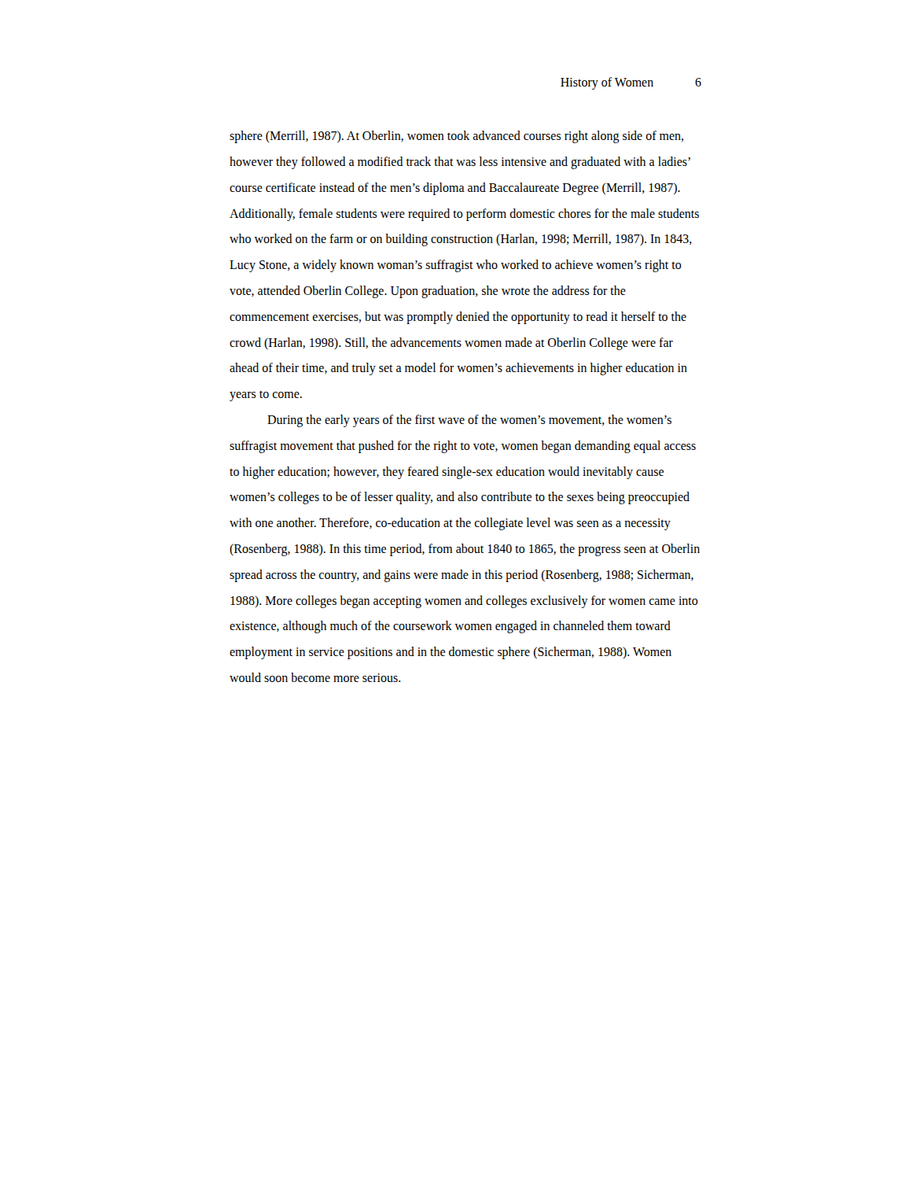History of Women6
sphere (Merrill, 1987). At Oberlin, women took advanced courses right along side of men, however they followed a modified track that was less intensive and graduated with a ladies’ course certificate instead of the men’s diploma and Baccalaureate Degree (Merrill, 1987). Additionally, female students were required to perform domestic chores for the male students who worked on the farm or on building construction (Harlan, 1998; Merrill, 1987). In 1843, Lucy Stone, a widely known woman’s suffragist who worked to achieve women’s right to vote, attended Oberlin College. Upon graduation, she wrote the address for the commencement exercises, but was promptly denied the opportunity to read it herself to the crowd (Harlan, 1998). Still, the advancements women made at Oberlin College were far ahead of their time, and truly set a model for women’s achievements in higher education in years to come.
During the early years of the first wave of the women’s movement, the women’s suffragist movement that pushed for the right to vote, women began demanding equal access to higher education; however, they feared single-sex education would inevitably cause women’s colleges to be of lesser quality, and also contribute to the sexes being preoccupied with one another. Therefore, co-education at the collegiate level was seen as a necessity (Rosenberg, 1988). In this time period, from about 1840 to 1865, the progress seen at Oberlin spread across the country, and gains were made in this period (Rosenberg, 1988; Sicherman, 1988). More colleges began accepting women and colleges exclusively for women came into existence, although much of the coursework women engaged in channeled them toward employment in service positions and in the domestic sphere (Sicherman, 1988). Women would soon become more serious.